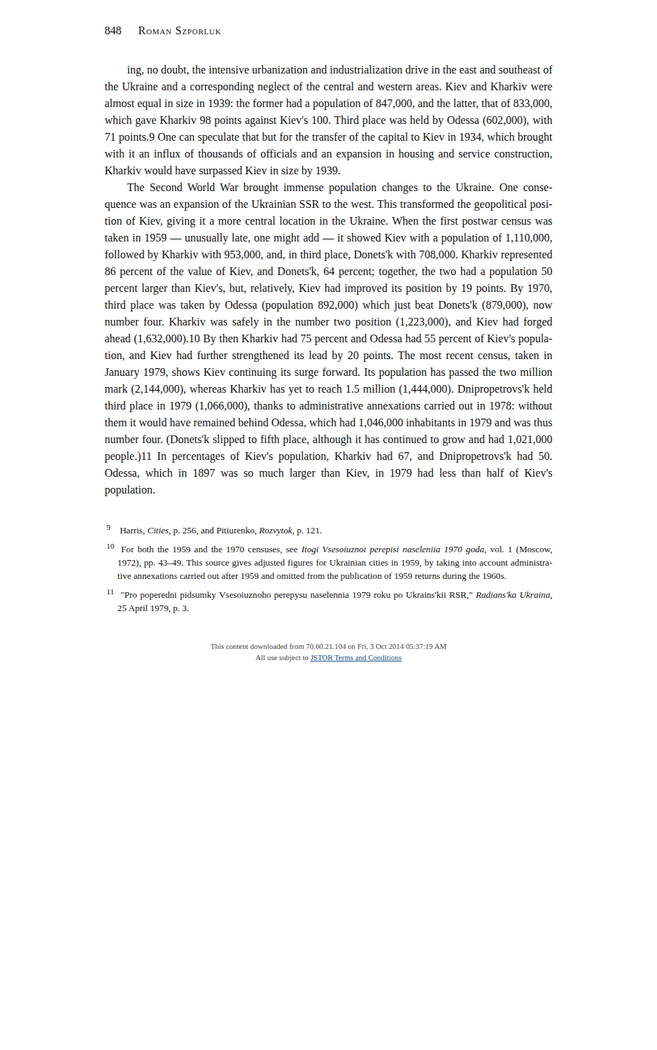848 Roman Szporluk
ing, no doubt, the intensive urbanization and industrialization drive in the east and southeast of the Ukraine and a corresponding neglect of the central and western areas. Kiev and Kharkiv were almost equal in size in 1939: the former had a population of 847,000, and the latter, that of 833,000, which gave Kharkiv 98 points against Kiev's 100. Third place was held by Odessa (602,000), with 71 points.9 One can speculate that but for the transfer of the capital to Kiev in 1934, which brought with it an influx of thousands of officials and an expansion in housing and service construction, Kharkiv would have surpassed Kiev in size by 1939.
The Second World War brought immense population changes to the Ukraine. One consequence was an expansion of the Ukrainian SSR to the west. This transformed the geopolitical position of Kiev, giving it a more central location in the Ukraine. When the first postwar census was taken in 1959 — unusually late, one might add — it showed Kiev with a population of 1,110,000, followed by Kharkiv with 953,000, and, in third place, Donets'k with 708,000. Kharkiv represented 86 percent of the value of Kiev, and Donets'k, 64 percent; together, the two had a population 50 percent larger than Kiev's, but, relatively, Kiev had improved its position by 19 points. By 1970, third place was taken by Odessa (population 892,000) which just beat Donets'k (879,000), now number four. Kharkiv was safely in the number two position (1,223,000), and Kiev had forged ahead (1,632,000).10 By then Kharkiv had 75 percent and Odessa had 55 percent of Kiev's population, and Kiev had further strengthened its lead by 20 points. The most recent census, taken in January 1979, shows Kiev continuing its surge forward. Its population has passed the two million mark (2,144,000), whereas Kharkiv has yet to reach 1.5 million (1,444,000). Dnipropetrovs'k held third place in 1979 (1,066,000), thanks to administrative annexations carried out in 1978: without them it would have remained behind Odessa, which had 1,046,000 inhabitants in 1979 and was thus number four. (Donets'k slipped to fifth place, although it has continued to grow and had 1,021,000 people.)11 In percentages of Kiev's population, Kharkiv had 67, and Dnipropetrovs'k had 50. Odessa, which in 1897 was so much larger than Kiev, in 1979 had less than half of Kiev's population.
9 Harris, Cities, p. 256, and Pitiurenko, Rozvytok, p. 121.
10 For both the 1959 and the 1970 censuses, see Itogi Vsesoiuznoi perepisi naseleniia 1970 goda, vol. 1 (Moscow, 1972), pp. 43–49. This source gives adjusted figures for Ukrainian cities in 1959, by taking into account administrative annexations carried out after 1959 and omitted from the publication of 1959 returns during the 1960s.
11 "Pro poperedni pidsumky Vsesoiuznoho perepysu naselennia 1979 roku po Ukrains'kii RSR," Radians'ka Ukraina, 25 April 1979, p. 3.
This content downloaded from 70.60.21.104 on Fri, 3 Oct 2014 05:37:19 AM
All use subject to JSTOR Terms and Conditions